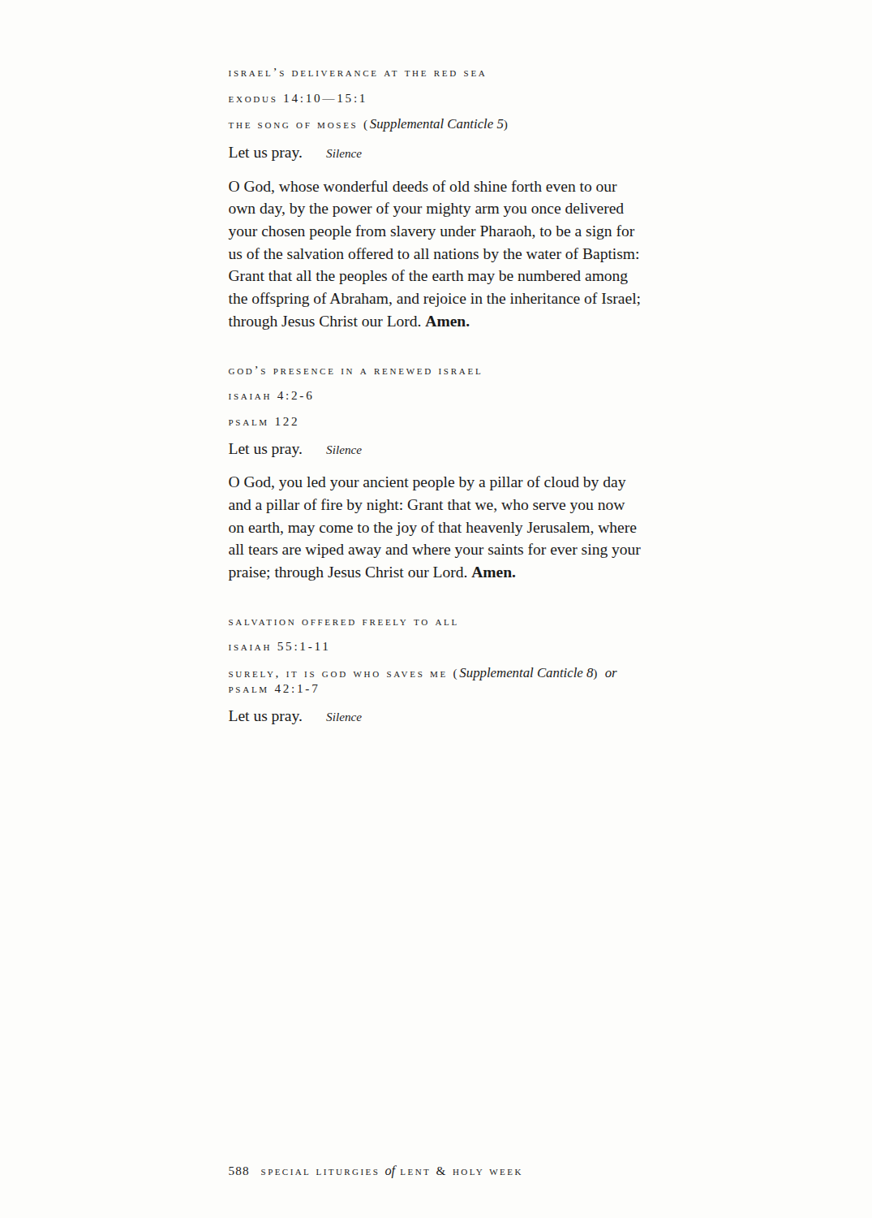Israel’s Deliverance at the Red Sea
Exodus 14:10—15:1
The Song of Moses (Supplemental Canticle 5)
Let us pray. Silence
O God, whose wonderful deeds of old shine forth even to our own day, by the power of your mighty arm you once delivered your chosen people from slavery under Pharaoh, to be a sign for us of the salvation offered to all nations by the water of Baptism: Grant that all the peoples of the earth may be numbered among the offspring of Abraham, and rejoice in the inheritance of Israel; through Jesus Christ our Lord. Amen.
God’s Presence in a Renewed Israel
Isaiah 4:2-6
Psalm 122
Let us pray. Silence
O God, you led your ancient people by a pillar of cloud by day and a pillar of fire by night: Grant that we, who serve you now on earth, may come to the joy of that heavenly Jerusalem, where all tears are wiped away and where your saints for ever sing your praise; through Jesus Christ our Lord. Amen.
Salvation Offered Freely to All
Isaiah 55:1-11
Surely, It Is God Who Saves Me (Supplemental Canticle 8) or Psalm 42:1-7
Let us pray. Silence
588 Special Liturgies of Lent & Holy Week